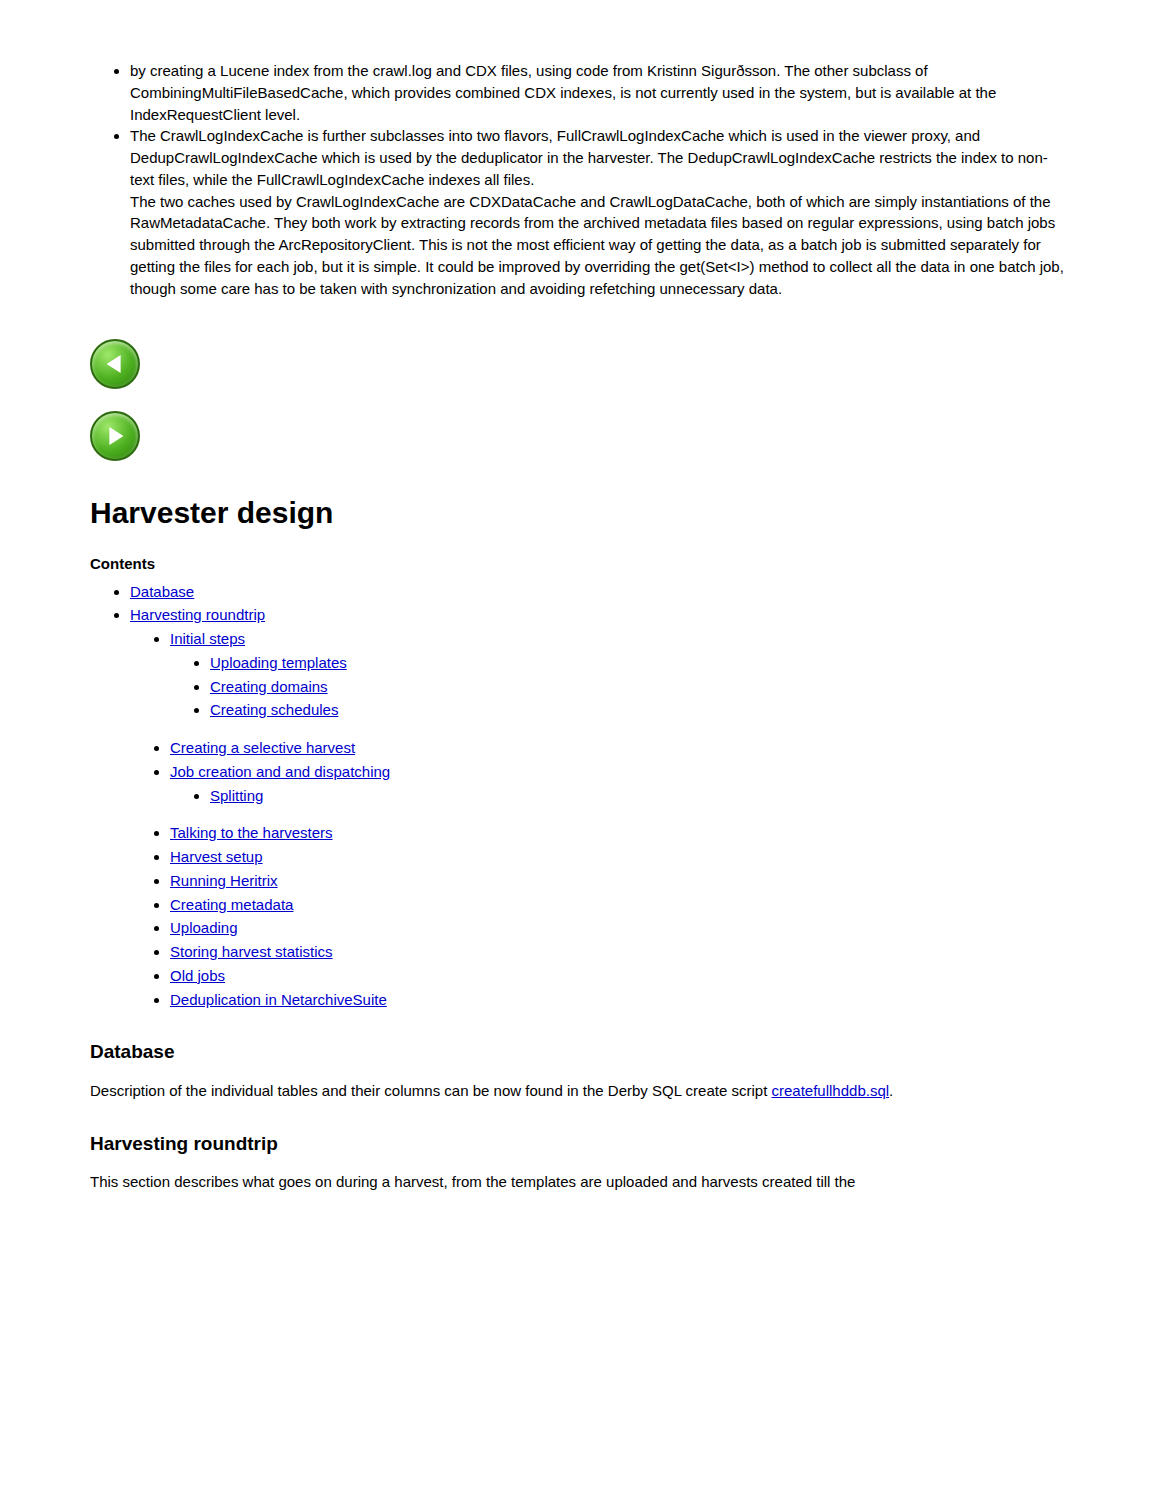by creating a Lucene index from the crawl.log and CDX files, using code from Kristinn Sigurðsson. The other subclass of CombiningMultiFileBasedCache, which provides combined CDX indexes, is not currently used in the system, but is available at the IndexRequestClient level.
The CrawlLogIndexCache is further subclasses into two flavors, FullCrawlLogIndexCache which is used in the viewer proxy, and DedupCrawlLogIndexCache which is used by the deduplicator in the harvester. The DedupCrawlLogIndexCache restricts the index to non-text files, while the FullCrawlLogIndexCache indexes all files.
The two caches used by CrawlLogIndexCache are CDXDataCache and CrawlLogDataCache, both of which are simply instantiations of the RawMetadataCache. They both work by extracting records from the archived metadata files based on regular expressions, using batch jobs submitted through the ArcRepositoryClient. This is not the most efficient way of getting the data, as a batch job is submitted separately for getting the files for each job, but it is simple. It could be improved by overriding the get(Set<I>) method to collect all the data in one batch job, though some care has to be taken with synchronization and avoiding refetching unnecessary data.
Harvester design
Contents
Database
Harvesting roundtrip
Initial steps
Uploading templates
Creating domains
Creating schedules
Creating a selective harvest
Job creation and and dispatching
Splitting
Talking to the harvesters
Harvest setup
Running Heritrix
Creating metadata
Uploading
Storing harvest statistics
Old jobs
Deduplication in NetarchiveSuite
Database
Description of the individual tables and their columns can be now found in the Derby SQL create script createfullhddb.sql.
Harvesting roundtrip
This section describes what goes on during a harvest, from the templates are uploaded and harvests created till the